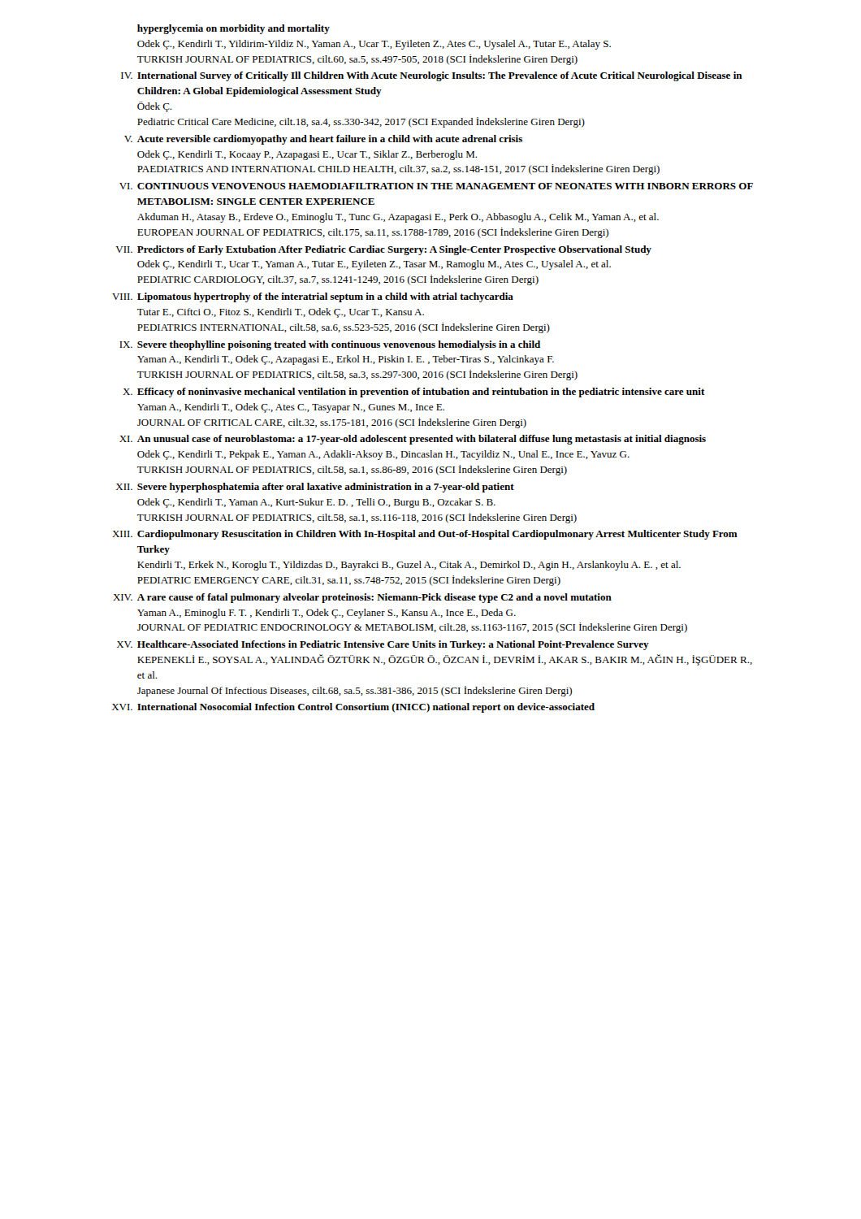hyperglycemia on morbidity and mortality
Odek Ç., Kendirli T., Yildirim-Yildiz N., Yaman A., Ucar T., Eyileten Z., Ates C., Uysalel A., Tutar E., Atalay S.
TURKISH JOURNAL OF PEDIATRICS, cilt.60, sa.5, ss.497-505, 2018 (SCI İndekslerine Giren Dergi)
IV.
International Survey of Critically Ill Children With Acute Neurologic Insults: The Prevalence of Acute Critical Neurological Disease in Children: A Global Epidemiological Assessment Study
Ödek Ç.
Pediatric Critical Care Medicine, cilt.18, sa.4, ss.330-342, 2017 (SCI Expanded İndekslerine Giren Dergi)
V.
Acute reversible cardiomyopathy and heart failure in a child with acute adrenal crisis
Odek Ç., Kendirli T., Kocaay P., Azapagasi E., Ucar T., Siklar Z., Berberoglu M.
PAEDIATRICS AND INTERNATIONAL CHILD HEALTH, cilt.37, sa.2, ss.148-151, 2017 (SCI İndekslerine Giren Dergi)
VI.
CONTINUOUS VENOVENOUS HAEMODIAFILTRATION IN THE MANAGEMENT OF NEONATES WITH INBORN ERRORS OF METABOLISM: SINGLE CENTER EXPERIENCE
Akduman H., Atasay B., Erdeve O., Eminoglu T., Tunc G., Azapagasi E., Perk O., Abbasoglu A., Celik M., Yaman A., et al.
EUROPEAN JOURNAL OF PEDIATRICS, cilt.175, sa.11, ss.1788-1789, 2016 (SCI İndekslerine Giren Dergi)
VII.
Predictors of Early Extubation After Pediatric Cardiac Surgery: A Single-Center Prospective Observational Study
Odek Ç., Kendirli T., Ucar T., Yaman A., Tutar E., Eyileten Z., Tasar M., Ramoglu M., Ates C., Uysalel A., et al.
PEDIATRIC CARDIOLOGY, cilt.37, sa.7, ss.1241-1249, 2016 (SCI İndekslerine Giren Dergi)
VIII.
Lipomatous hypertrophy of the interatrial septum in a child with atrial tachycardia
Tutar E., Ciftci O., Fitoz S., Kendirli T., Odek Ç., Ucar T., Kansu A.
PEDIATRICS INTERNATIONAL, cilt.58, sa.6, ss.523-525, 2016 (SCI İndekslerine Giren Dergi)
IX.
Severe theophylline poisoning treated with continuous venovenous hemodialysis in a child
Yaman A., Kendirli T., Odek Ç., Azapagasi E., Erkol H., Piskin I. E. , Teber-Tiras S., Yalcinkaya F.
TURKISH JOURNAL OF PEDIATRICS, cilt.58, sa.3, ss.297-300, 2016 (SCI İndekslerine Giren Dergi)
X.
Efficacy of noninvasive mechanical ventilation in prevention of intubation and reintubation in the pediatric intensive care unit
Yaman A., Kendirli T., Odek Ç., Ates C., Tasyapar N., Gunes M., Ince E.
JOURNAL OF CRITICAL CARE, cilt.32, ss.175-181, 2016 (SCI İndekslerine Giren Dergi)
XI.
An unusual case of neuroblastoma: a 17-year-old adolescent presented with bilateral diffuse lung metastasis at initial diagnosis
Odek Ç., Kendirli T., Pekpak E., Yaman A., Adakli-Aksoy B., Dincaslan H., Tacyildiz N., Unal E., Ince E., Yavuz G.
TURKISH JOURNAL OF PEDIATRICS, cilt.58, sa.1, ss.86-89, 2016 (SCI İndekslerine Giren Dergi)
XII.
Severe hyperphosphatemia after oral laxative administration in a 7-year-old patient
Odek Ç., Kendirli T., Yaman A., Kurt-Sukur E. D. , Telli O., Burgu B., Ozcakar S. B.
TURKISH JOURNAL OF PEDIATRICS, cilt.58, sa.1, ss.116-118, 2016 (SCI İndekslerine Giren Dergi)
XIII.
Cardiopulmonary Resuscitation in Children With In-Hospital and Out-of-Hospital Cardiopulmonary Arrest Multicenter Study From Turkey
Kendirli T., Erkek N., Koroglu T., Yildizdas D., Bayrakci B., Guzel A., Citak A., Demirkol D., Agin H., Arslankoylu A. E. , et al.
PEDIATRIC EMERGENCY CARE, cilt.31, sa.11, ss.748-752, 2015 (SCI İndekslerine Giren Dergi)
XIV.
A rare cause of fatal pulmonary alveolar proteinosis: Niemann-Pick disease type C2 and a novel mutation
Yaman A., Eminoglu F. T. , Kendirli T., Odek Ç., Ceylaner S., Kansu A., Ince E., Deda G.
JOURNAL OF PEDIATRIC ENDOCRINOLOGY & METABOLISM, cilt.28, ss.1163-1167, 2015 (SCI İndekslerine Giren Dergi)
XV.
Healthcare-Associated Infections in Pediatric Intensive Care Units in Turkey: a National Point-Prevalence Survey
KEPENEKLİ E., SOYSAL A., YALINDAĞ ÖZTÜRK N., ÖZGÜR Ö., ÖZCAN İ., DEVRİM İ., AKAR S., BAKIR M., AĞIN H., İŞGÜDER R., et al.
Japanese Journal Of Infectious Diseases, cilt.68, sa.5, ss.381-386, 2015 (SCI İndekslerine Giren Dergi)
XVI.
International Nosocomial Infection Control Consortium (INICC) national report on device-associated